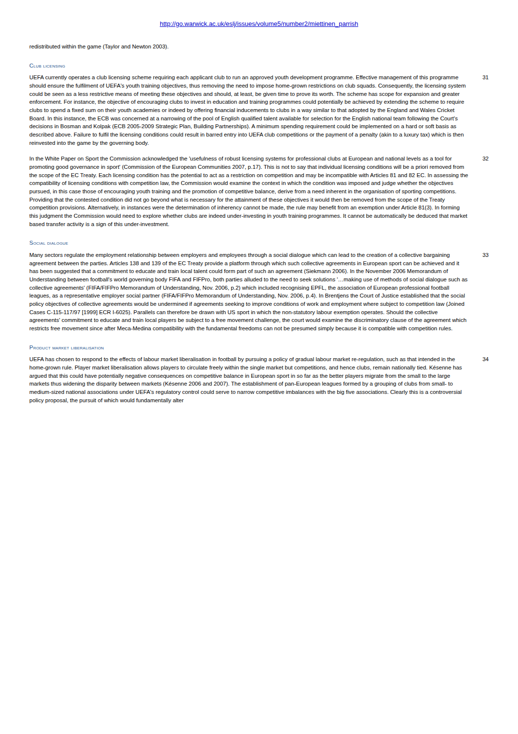http://go.warwick.ac.uk/eslj/issues/volume5/number2/miettinen_parrish
redistributed within the game (Taylor and Newton 2003).
Club Licensing
31 UEFA currently operates a club licensing scheme requiring each applicant club to run an approved youth development programme. Effective management of this programme should ensure the fulfilment of UEFA's youth training objectives, thus removing the need to impose home-grown restrictions on club squads. Consequently, the licensing system could be seen as a less restrictive means of meeting these objectives and should, at least, be given time to prove its worth. The scheme has scope for expansion and greater enforcement. For instance, the objective of encouraging clubs to invest in education and training programmes could potentially be achieved by extending the scheme to require clubs to spend a fixed sum on their youth academies or indeed by offering financial inducements to clubs in a way similar to that adopted by the England and Wales Cricket Board. In this instance, the ECB was concerned at a narrowing of the pool of English qualified talent available for selection for the English national team following the Court's decisions in Bosman and Kolpak (ECB 2005-2009 Strategic Plan, Building Partnerships). A minimum spending requirement could be implemented on a hard or soft basis as described above. Failure to fulfil the licensing conditions could result in barred entry into UEFA club competitions or the payment of a penalty (akin to a luxury tax) which is then reinvested into the game by the governing body.
32 In the White Paper on Sport the Commission acknowledged the 'usefulness of robust licensing systems for professional clubs at European and national levels as a tool for promoting good governance in sport' (Commission of the European Communities 2007, p.17). This is not to say that individual licensing conditions will be a priori removed from the scope of the EC Treaty. Each licensing condition has the potential to act as a restriction on competition and may be incompatible with Articles 81 and 82 EC. In assessing the compatibility of licensing conditions with competition law, the Commission would examine the context in which the condition was imposed and judge whether the objectives pursued, in this case those of encouraging youth training and the promotion of competitive balance, derive from a need inherent in the organisation of sporting competitions. Providing that the contested condition did not go beyond what is necessary for the attainment of these objectives it would then be removed from the scope of the Treaty competition provisions. Alternatively, in instances were the determination of inherency cannot be made, the rule may benefit from an exemption under Article 81(3). In forming this judgment the Commission would need to explore whether clubs are indeed under-investing in youth training programmes. It cannot be automatically be deduced that market based transfer activity is a sign of this under-investment.
Social Dialogue
33 Many sectors regulate the employment relationship between employers and employees through a social dialogue which can lead to the creation of a collective bargaining agreement between the parties. Articles 138 and 139 of the EC Treaty provide a platform through which such collective agreements in European sport can be achieved and it has been suggested that a commitment to educate and train local talent could form part of such an agreement (Siekmann 2006). In the November 2006 Memorandum of Understanding between football's world governing body FIFA and FIFPro, both parties alluded to the need to seek solutions '…making use of methods of social dialogue such as collective agreements' (FIFA/FIFPro Memorandum of Understanding, Nov. 2006, p.2) which included recognising EPFL, the association of European professional football leagues, as a representative employer social partner (FIFA/FIFPro Memorandum of Understanding, Nov. 2006, p.4). In Brentjens the Court of Justice established that the social policy objectives of collective agreements would be undermined if agreements seeking to improve conditions of work and employment where subject to competition law (Joined Cases C-115-117/97 [1999] ECR I-6025). Parallels can therefore be drawn with US sport in which the non-statutory labour exemption operates. Should the collective agreements' commitment to educate and train local players be subject to a free movement challenge, the court would examine the discriminatory clause of the agreement which restricts free movement since after Meca-Medina compatibility with the fundamental freedoms can not be presumed simply because it is compatible with competition rules.
Product Market Liberalisation
34 UEFA has chosen to respond to the effects of labour market liberalisation in football by pursuing a policy of gradual labour market re-regulation, such as that intended in the home-grown rule. Player market liberalisation allows players to circulate freely within the single market but competitions, and hence clubs, remain nationally tied. Késenne has argued that this could have potentially negative consequences on competitive balance in European sport in so far as the better players migrate from the small to the large markets thus widening the disparity between markets (Késenne 2006 and 2007). The establishment of pan-European leagues formed by a grouping of clubs from small- to medium-sized national associations under UEFA's regulatory control could serve to narrow competitive imbalances with the big five associations. Clearly this is a controversial policy proposal, the pursuit of which would fundamentally alter